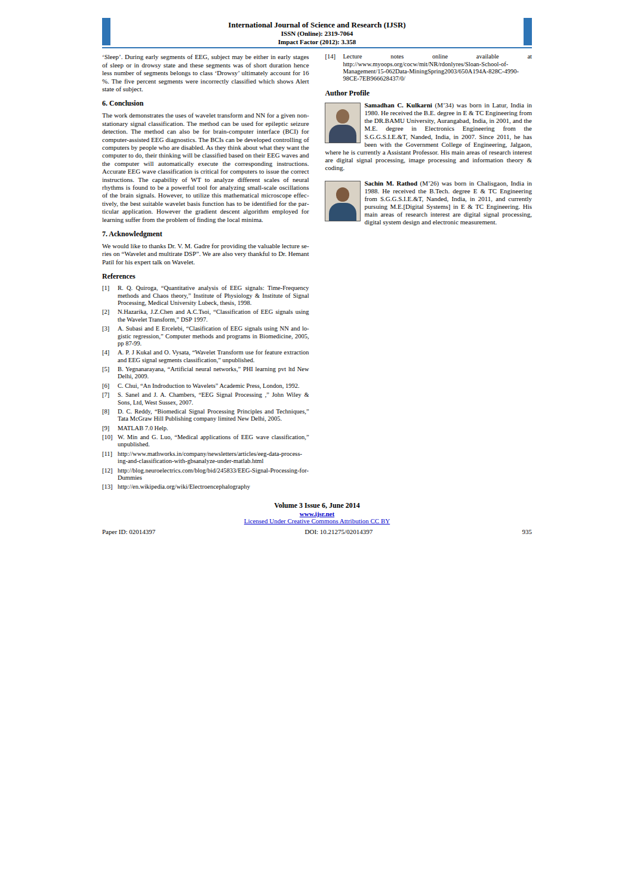International Journal of Science and Research (IJSR)
ISSN (Online): 2319-7064
Impact Factor (2012): 3.358
‘Sleep’. During early segments of EEG, subject may be either in early stages of sleep or in drowsy state and these segments was of short duration hence less number of segments belongs to class ‘Drowsy’ ultimately account for 16 %. The five percent segments were incorrectly classified which shows Alert state of subject.
6. Conclusion
The work demonstrates the uses of wavelet transform and NN for a given non-stationary signal classification. The method can be used for epileptic seizure detection. The method can also be for brain-computer interface (BCI) for computer-assisted EEG diagnostics. The BCIs can be developed controlling of computers by people who are disabled. As they think about what they want the computer to do, their thinking will be classified based on their EEG waves and the computer will automatically execute the corresponding instructions. Accurate EEG wave classification is critical for computers to issue the correct instructions. The capability of WT to analyze different scales of neural rhythms is found to be a powerful tool for analyzing small-scale oscillations of the brain signals. However, to utilize this mathematical microscope effectively, the best suitable wavelet basis function has to be identified for the particular application. However the gradient descent algorithm employed for learning suffer from the problem of finding the local minima.
7. Acknowledgment
We would like to thanks Dr. V. M. Gadre for providing the valuable lecture series on “Wavelet and multirate DSP”. We are also very thankful to Dr. Hemant Patil for his expert talk on Wavelet.
References
[1] R. Q. Quiroga, “Quantitative analysis of EEG signals: Time-Frequency methods and Chaos theory,” Institute of Physiology & Institute of Signal Processing, Medical University Lubeck, thesis, 1998.
[2] N.Hazarika, J.Z.Chen and A.C.Tsoi, “Classification of EEG signals using the Wavelet Transform,” DSP 1997.
[3] A. Subasi and E Ercelebi, “Clasification of EEG signals using NN and logistic regression,” Computer methods and programs in Biomedicine, 2005, pp 87-99.
[4] A. P. J Kukal and O. Vysata, “Wavelet Transform use for feature extraction and EEG signal segments classification,” unpublished.
[5] B. Yegnanarayana, “Artificial neural networks,” PHI learning pvt ltd New Delhi, 2009.
[6] C. Chui, “An Indroduction to Wavelets” Academic Press, London, 1992.
[7] S. Sanel and J. A. Chambers, “EEG Signal Processing ,” John Wiley & Sons, Ltd, West Sussex, 2007.
[8] D. C. Reddy, “Biomedical Signal Processing Principles and Techniques,” Tata McGraw Hill Publishing company limited New Delhi, 2005.
[9] MATLAB 7.0 Help.
[10] W. Min and G. Luo, “Medical applications of EEG wave classification,” unpublished.
[11] http://www.mathworks.in/company/newsletters/articles/eeg-data-processing-and-classification-with-gbsanalyze-under-matlab.html
[12] http://blog.neuroelectrics.com/blog/bid/245833/EEG-Signal-Processing-for-Dummies
[13] http://en.wikipedia.org/wiki/Electroencephalography
[14] Lecture notes online available at http://www.myoops.org/cocw/mit/NR/rdonlyres/Sloan-School-of-Management/15-062Data-MiningSpring2003/650A194A-828C-4990-98CE-7EB966628437/0/
Author Profile
Samadhan C. Kulkarni (M’34) was born in Latur, India in 1980. He received the B.E. degree in E & TC Engineering from the DR.BAMU University, Aurangabad, India, in 2001, and the M.E. degree in Electronics Engineering from the S.G.G.S.I.E.&T, Nanded, India, in 2007. Since 2011, he has been with the Government College of Engineering, Jalgaon, where he is currently a Assistant Professor. His main areas of research interest are digital signal processing, image processing and information theory & coding.
Sachin M. Rathod (M’26) was born in Chalisgaon, India in 1988. He received the B.Tech. degree E & TC Engineering from S.G.G.S.I.E.&T, Nanded, India, in 2011, and currently pursuing M.E.[Digital Systems] in E & TC Engineering. His main areas of research interest are digital signal processing, digital system design and electronic measurement.
Volume 3 Issue 6, June 2014
www.ijsr.net Licensed Under Creative Commons Attribution CC BY
Paper ID: 02014397 DOI: 10.21275/02014397 935